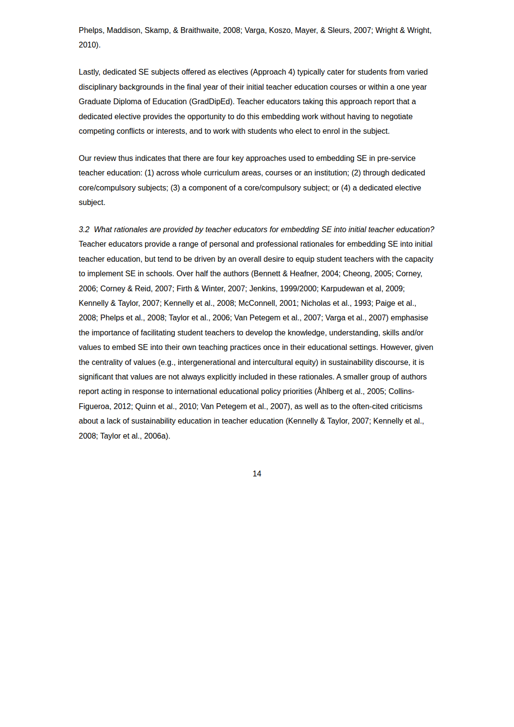Phelps, Maddison, Skamp, & Braithwaite, 2008; Varga, Koszo, Mayer, & Sleurs, 2007; Wright & Wright, 2010).
Lastly, dedicated SE subjects offered as electives (Approach 4) typically cater for students from varied disciplinary backgrounds in the final year of their initial teacher education courses or within a one year Graduate Diploma of Education (GradDipEd). Teacher educators taking this approach report that a dedicated elective provides the opportunity to do this embedding work without having to negotiate competing conflicts or interests, and to work with students who elect to enrol in the subject.
Our review thus indicates that there are four key approaches used to embedding SE in pre-service teacher education: (1) across whole curriculum areas, courses or an institution; (2) through dedicated core/compulsory subjects; (3) a component of a core/compulsory subject; or (4) a dedicated elective subject.
3.2 What rationales are provided by teacher educators for embedding SE into initial teacher education?
Teacher educators provide a range of personal and professional rationales for embedding SE into initial teacher education, but tend to be driven by an overall desire to equip student teachers with the capacity to implement SE in schools. Over half the authors (Bennett & Heafner, 2004; Cheong, 2005; Corney, 2006; Corney & Reid, 2007; Firth & Winter, 2007; Jenkins, 1999/2000; Karpudewan et al, 2009; Kennelly & Taylor, 2007; Kennelly et al., 2008; McConnell, 2001; Nicholas et al., 1993; Paige et al., 2008; Phelps et al., 2008; Taylor et al., 2006; Van Petegem et al., 2007; Varga et al., 2007) emphasise the importance of facilitating student teachers to develop the knowledge, understanding, skills and/or values to embed SE into their own teaching practices once in their educational settings. However, given the centrality of values (e.g., intergenerational and intercultural equity) in sustainability discourse, it is significant that values are not always explicitly included in these rationales. A smaller group of authors report acting in response to international educational policy priorities (Åhlberg et al., 2005; Collins-Figueroa, 2012; Quinn et al., 2010; Van Petegem et al., 2007), as well as to the often-cited criticisms about a lack of sustainability education in teacher education (Kennelly & Taylor, 2007; Kennelly et al., 2008; Taylor et al., 2006a).
14